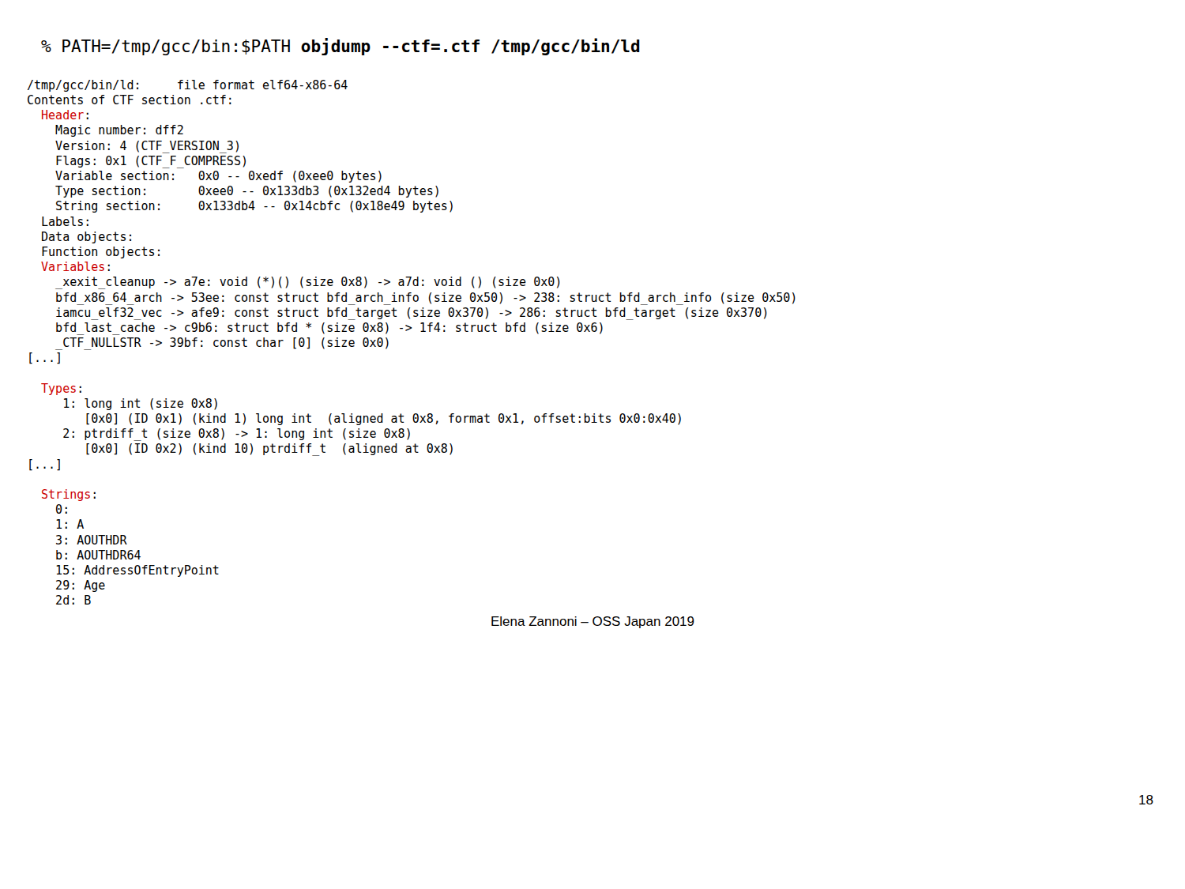% PATH=/tmp/gcc/bin:$PATH objdump --ctf=.ctf /tmp/gcc/bin/ld
/tmp/gcc/bin/ld:     file format elf64-x86-64
Contents of CTF section .ctf:
  Header:
    Magic number: dff2
    Version: 4 (CTF_VERSION_3)
    Flags: 0x1 (CTF_F_COMPRESS)
    Variable section:   0x0 -- 0xedf (0xee0 bytes)
    Type section:       0xee0 -- 0x133db3 (0x132ed4 bytes)
    String section:     0x133db4 -- 0x14cbfc (0x18e49 bytes)
  Labels:
  Data objects:
  Function objects:
  Variables:
    _xexit_cleanup -> a7e: void (*)() (size 0x8) -> a7d: void () (size 0x0)
    bfd_x86_64_arch -> 53ee: const struct bfd_arch_info (size 0x50) -> 238: struct bfd_arch_info (size 0x50)
    iamcu_elf32_vec -> afe9: const struct bfd_target (size 0x370) -> 286: struct bfd_target (size 0x370)
    bfd_last_cache -> c9b6: struct bfd * (size 0x8) -> 1f4: struct bfd (size 0x6)
    _CTF_NULLSTR -> 39bf: const char [0] (size 0x0)
[...]

  Types:
     1: long int (size 0x8)
        [0x0] (ID 0x1) (kind 1) long int  (aligned at 0x8, format 0x1, offset:bits 0x0:0x40)
     2: ptrdiff_t (size 0x8) -> 1: long int (size 0x8)
        [0x0] (ID 0x2) (kind 10) ptrdiff_t  (aligned at 0x8)
[...]

  Strings:
    0:
    1: A
    3: AOUTHDR
    b: AOUTHDR64
    15: AddressOfEntryPoint
    29: Age
    2d: B
Elena Zannoni – OSS Japan 2019
18